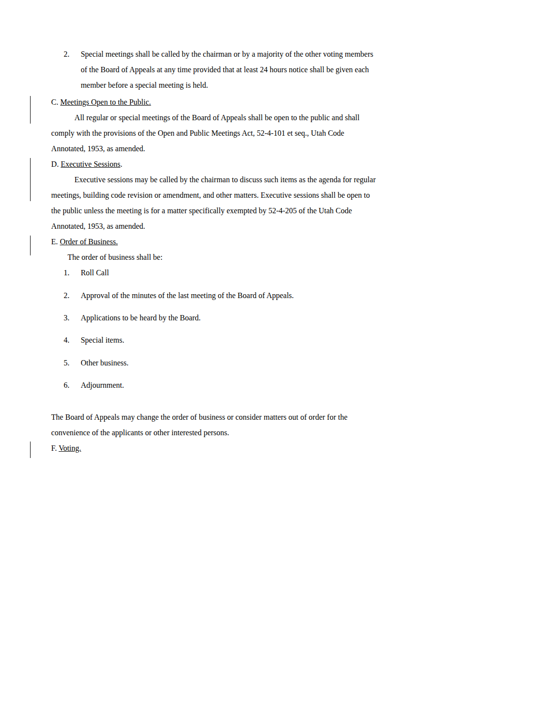2. Special meetings shall be called by the chairman or by a majority of the other voting members of the Board of Appeals at any time provided that at least 24 hours notice shall be given each member before a special meeting is held.
C. Meetings Open to the Public.
All regular or special meetings of the Board of Appeals shall be open to the public and shall comply with the provisions of the Open and Public Meetings Act, 52-4-101 et seq., Utah Code Annotated, 1953, as amended.
D. Executive Sessions.
Executive sessions may be called by the chairman to discuss such items as the agenda for regular meetings, building code revision or amendment, and other matters. Executive sessions shall be open to the public unless the meeting is for a matter specifically exempted by 52-4-205 of the Utah Code Annotated, 1953, as amended.
E. Order of Business.
The order of business shall be:
1. Roll Call
2. Approval of the minutes of the last meeting of the Board of Appeals.
3. Applications to be heard by the Board.
4. Special items.
5. Other business.
6. Adjournment.
The Board of Appeals may change the order of business or consider matters out of order for the convenience of the applicants or other interested persons.
F. Voting.